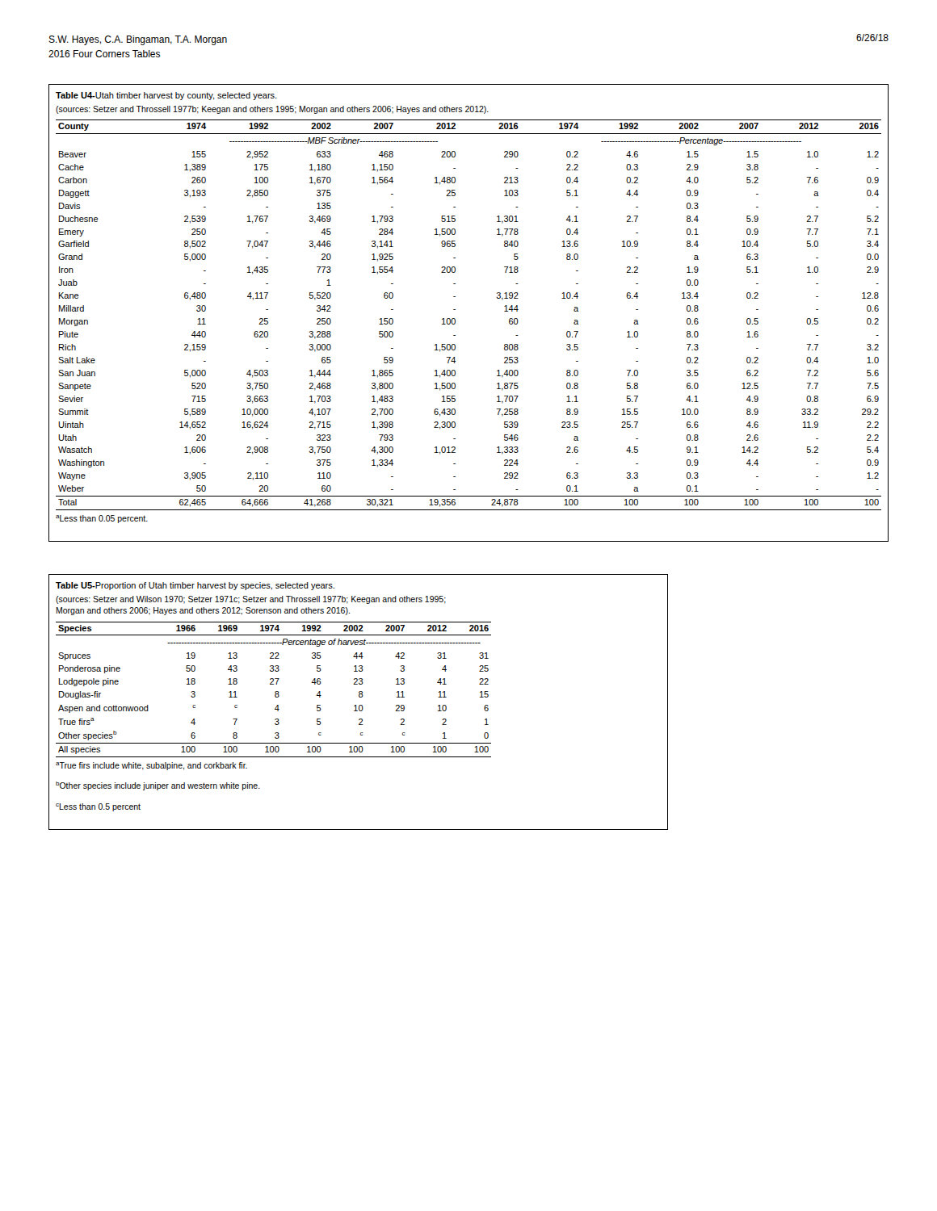S.W. Hayes, C.A. Bingaman, T.A. Morgan
2016 Four Corners Tables
6/26/18
Table U4-Utah timber harvest by county, selected years.
(sources: Setzer and Throssell 1977b; Keegan and others 1995; Morgan and others 2006; Hayes and others 2012).
| County | 1974 | 1992 | 2002 | 2007 | 2012 | 2016 | 1974 | 1992 | 2002 | 2007 | 2012 | 2016 |
| --- | --- | --- | --- | --- | --- | --- | --- | --- | --- | --- | --- | --- |
| | ----------------------------MBF Scribner---------------------------- | ----------------------------Percentage---------------------------- |
| Beaver | 155 | 2,952 | 633 | 468 | 200 | 290 | 0.2 | 4.6 | 1.5 | 1.5 | 1.0 | 1.2 |
| Cache | 1,389 | 175 | 1,180 | 1,150 | - | - | 2.2 | 0.3 | 2.9 | 3.8 | - | - |
| Carbon | 260 | 100 | 1,670 | 1,564 | 1,480 | 213 | 0.4 | 0.2 | 4.0 | 5.2 | 7.6 | 0.9 |
| Daggett | 3,193 | 2,850 | 375 | - | 25 | 103 | 5.1 | 4.4 | 0.9 | - | a | 0.4 |
| Davis | - | - | 135 | - | - | - | - | - | 0.3 | - | - | - |
| Duchesne | 2,539 | 1,767 | 3,469 | 1,793 | 515 | 1,301 | 4.1 | 2.7 | 8.4 | 5.9 | 2.7 | 5.2 |
| Emery | 250 | - | 45 | 284 | 1,500 | 1,778 | 0.4 | - | 0.1 | 0.9 | 7.7 | 7.1 |
| Garfield | 8,502 | 7,047 | 3,446 | 3,141 | 965 | 840 | 13.6 | 10.9 | 8.4 | 10.4 | 5.0 | 3.4 |
| Grand | 5,000 | - | 20 | 1,925 | - | 5 | 8.0 | - | a | 6.3 | - | 0.0 |
| Iron | - | 1,435 | 773 | 1,554 | 200 | 718 | - | 2.2 | 1.9 | 5.1 | 1.0 | 2.9 |
| Juab | - | - | 1 | - | - | - | - | - | 0.0 | - | - | - |
| Kane | 6,480 | 4,117 | 5,520 | 60 | - | 3,192 | 10.4 | 6.4 | 13.4 | 0.2 | - | 12.8 |
| Millard | 30 | - | 342 | - | - | 144 | a | - | 0.8 | - | - | 0.6 |
| Morgan | 11 | 25 | 250 | 150 | 100 | 60 | a | a | 0.6 | 0.5 | 0.5 | 0.2 |
| Piute | 440 | 620 | 3,288 | 500 | - | - | 0.7 | 1.0 | 8.0 | 1.6 | - | - |
| Rich | 2,159 | - | 3,000 | - | 1,500 | 808 | 3.5 | - | 7.3 | - | 7.7 | 3.2 |
| Salt Lake | - | - | 65 | 59 | 74 | 253 | - | - | 0.2 | 0.2 | 0.4 | 1.0 |
| San Juan | 5,000 | 4,503 | 1,444 | 1,865 | 1,400 | 1,400 | 8.0 | 7.0 | 3.5 | 6.2 | 7.2 | 5.6 |
| Sanpete | 520 | 3,750 | 2,468 | 3,800 | 1,500 | 1,875 | 0.8 | 5.8 | 6.0 | 12.5 | 7.7 | 7.5 |
| Sevier | 715 | 3,663 | 1,703 | 1,483 | 155 | 1,707 | 1.1 | 5.7 | 4.1 | 4.9 | 0.8 | 6.9 |
| Summit | 5,589 | 10,000 | 4,107 | 2,700 | 6,430 | 7,258 | 8.9 | 15.5 | 10.0 | 8.9 | 33.2 | 29.2 |
| Uintah | 14,652 | 16,624 | 2,715 | 1,398 | 2,300 | 539 | 23.5 | 25.7 | 6.6 | 4.6 | 11.9 | 2.2 |
| Utah | 20 | - | 323 | 793 | - | 546 | a | - | 0.8 | 2.6 | - | 2.2 |
| Wasatch | 1,606 | 2,908 | 3,750 | 4,300 | 1,012 | 1,333 | 2.6 | 4.5 | 9.1 | 14.2 | 5.2 | 5.4 |
| Washington | - | - | 375 | 1,334 | - | 224 | - | - | 0.9 | 4.4 | - | 0.9 |
| Wayne | 3,905 | 2,110 | 110 | - | - | 292 | 6.3 | 3.3 | 0.3 | - | - | 1.2 |
| Weber | 50 | 20 | 60 | - | - | - | 0.1 | a | 0.1 | - | - | - |
| Total | 62,465 | 64,666 | 41,268 | 30,321 | 19,356 | 24,878 | 100 | 100 | 100 | 100 | 100 | 100 |
aLess than 0.05 percent.
Table U5-Proportion of Utah timber harvest by species, selected years.
(sources: Setzer and Wilson 1970; Setzer 1971c; Setzer and Throssell 1977b; Keegan and others 1995;
Morgan and others 2006; Hayes and others 2012; Sorenson and others 2016).
| Species | 1966 | 1969 | 1974 | 1992 | 2002 | 2007 | 2012 | 2016 |
| --- | --- | --- | --- | --- | --- | --- | --- | --- |
| | -----------------------------------------Percentage of harvest----------------------------------------- |
| Spruces | 19 | 13 | 22 | 35 | 44 | 42 | 31 | 31 |
| Ponderosa pine | 50 | 43 | 33 | 5 | 13 | 3 | 4 | 25 |
| Lodgepole pine | 18 | 18 | 27 | 46 | 23 | 13 | 41 | 22 |
| Douglas-fir | 3 | 11 | 8 | 4 | 8 | 11 | 11 | 15 |
| Aspen and cottonwood | c | c | 4 | 5 | 10 | 29 | 10 | 6 |
| True firs a | 4 | 7 | 3 | 5 | 2 | 2 | 2 | 1 |
| Other species b | 6 | 8 | 3 | c | c | c | 1 | 0 |
| All species | 100 | 100 | 100 | 100 | 100 | 100 | 100 | 100 |
aTrue firs include white, subalpine, and corkbark fir.
bOther species include juniper and western white pine.
cLess than 0.5 percent